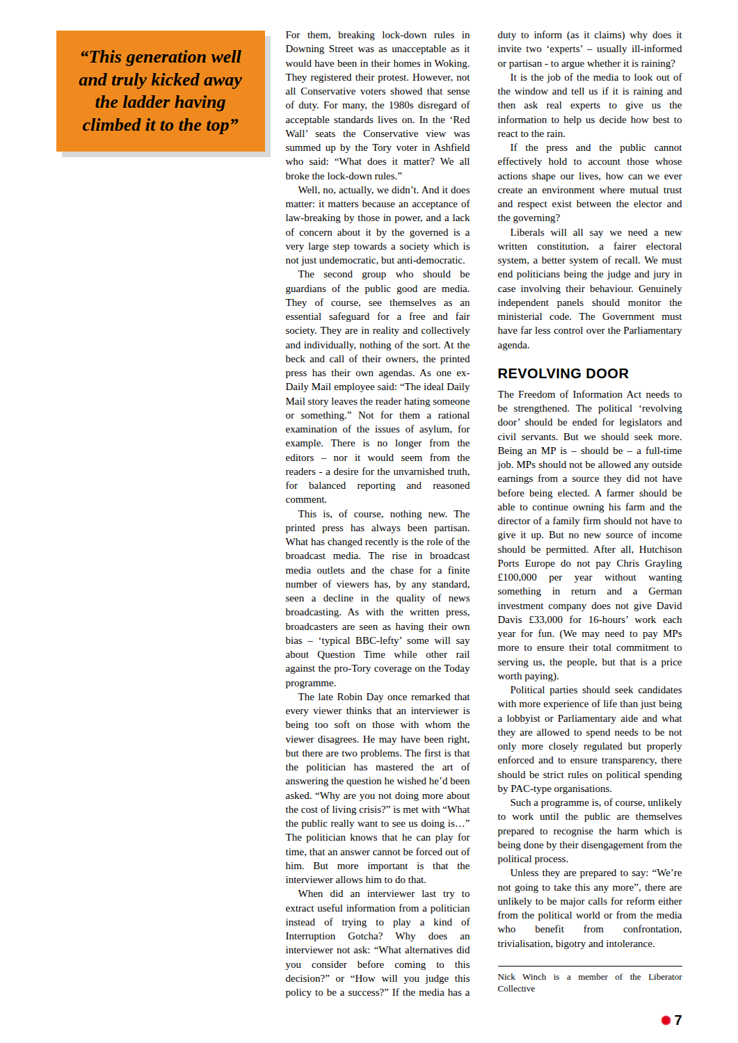“This generation well and truly kicked away the ladder having climbed it to the top”
For them, breaking lock-down rules in Downing Street was as unacceptable as it would have been in their homes in Woking. They registered their protest. However, not all Conservative voters showed that sense of duty. For many, the 1980s disregard of acceptable standards lives on. In the ‘Red Wall’ seats the Conservative view was summed up by the Tory voter in Ashfield who said: “What does it matter? We all broke the lock-down rules.”
Well, no, actually, we didn’t. And it does matter: it matters because an acceptance of law-breaking by those in power, and a lack of concern about it by the governed is a very large step towards a society which is not just undemocratic, but anti-democratic.
The second group who should be guardians of the public good are media. They of course, see themselves as an essential safeguard for a free and fair society. They are in reality and collectively and individually, nothing of the sort. At the beck and call of their owners, the printed press has their own agendas. As one ex-Daily Mail employee said: “The ideal Daily Mail story leaves the reader hating someone or something.” Not for them a rational examination of the issues of asylum, for example. There is no longer from the editors – nor it would seem from the readers - a desire for the unvarnished truth, for balanced reporting and reasoned comment.
This is, of course, nothing new. The printed press has always been partisan. What has changed recently is the role of the broadcast media. The rise in broadcast media outlets and the chase for a finite number of viewers has, by any standard, seen a decline in the quality of news broadcasting. As with the written press, broadcasters are seen as having their own bias – ‘typical BBC-lefty’ some will say about Question Time while other rail against the pro-Tory coverage on the Today programme.
The late Robin Day once remarked that every viewer thinks that an interviewer is being too soft on those with whom the viewer disagrees. He may have been right, but there are two problems. The first is that the politician has mastered the art of answering the question he wished he’d been asked. “Why are you not doing more about the cost of living crisis?” is met with “What the public really want to see us doing is…” The politician knows that he can play for time, that an answer cannot be forced out of him. But more important is that the interviewer allows him to do that.
When did an interviewer last try to extract useful information from a politician instead of trying to play a kind of Interruption Gotcha? Why does an interviewer not ask: “What alternatives did you consider before coming to this decision?” or “How will you judge this policy to be a success?” If the media has a duty to inform (as it claims) why does it invite two ‘experts’ – usually ill-informed or partisan - to argue whether it is raining?
It is the job of the media to look out of the window and tell us if it is raining and then ask real experts to give us the information to help us decide how best to react to the rain.
If the press and the public cannot effectively hold to account those whose actions shape our lives, how can we ever create an environment where mutual trust and respect exist between the elector and the governing?
Liberals will all say we need a new written constitution, a fairer electoral system, a better system of recall. We must end politicians being the judge and jury in case involving their behaviour. Genuinely independent panels should monitor the ministerial code. The Government must have far less control over the Parliamentary agenda.
REVOLVING DOOR
The Freedom of Information Act needs to be strengthened. The political ‘revolving door’ should be ended for legislators and civil servants. But we should seek more. Being an MP is – should be – a full-time job. MPs should not be allowed any outside earnings from a source they did not have before being elected. A farmer should be able to continue owning his farm and the director of a family firm should not have to give it up. But no new source of income should be permitted. After all, Hutchison Ports Europe do not pay Chris Grayling £100,000 per year without wanting something in return and a German investment company does not give David Davis £33,000 for 16-hours’ work each year for fun. (We may need to pay MPs more to ensure their total commitment to serving us, the people, but that is a price worth paying).
Political parties should seek candidates with more experience of life than just being a lobbyist or Parliamentary aide and what they are allowed to spend needs to be not only more closely regulated but properly enforced and to ensure transparency, there should be strict rules on political spending by PAC-type organisations.
Such a programme is, of course, unlikely to work until the public are themselves prepared to recognise the harm which is being done by their disengagement from the political process.
Unless they are prepared to say: “We’re not going to take this any more”, there are unlikely to be major calls for reform either from the political world or from the media who benefit from confrontation, trivialisation, bigotry and intolerance.
Nick Winch is a member of the Liberator Collective
✺7